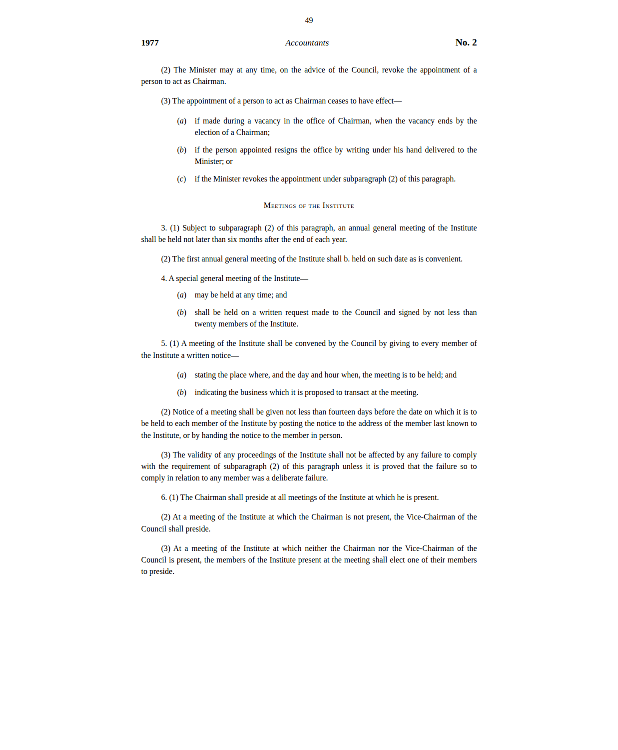49
1977 Accountants No. 2
(2) The Minister may at any time, on the advice of the Council, revoke the appointment of a person to act as Chairman.
(3) The appointment of a person to act as Chairman ceases to have effect—
(a) if made during a vacancy in the office of Chairman, when the vacancy ends by the election of a Chairman;
(b) if the person appointed resigns the office by writing under his hand delivered to the Minister; or
(c) if the Minister revokes the appointment under subparagraph (2) of this paragraph.
Meetings of the Institute
3. (1) Subject to subparagraph (2) of this paragraph, an annual general meeting of the Institute shall be held not later than six months after the end of each year.
(2) The first annual general meeting of the Institute shall b. held on such date as is convenient.
4. A special general meeting of the Institute—
(a) may be held at any time; and
(b) shall be held on a written request made to the Council and signed by not less than twenty members of the Institute.
5. (1) A meeting of the Institute shall be convened by the Council by giving to every member of the Institute a written notice—
(a) stating the place where, and the day and hour when, the meeting is to be held; and
(b) indicating the business which it is proposed to transact at the meeting.
(2) Notice of a meeting shall be given not less than fourteen days before the date on which it is to be held to each member of the Institute by posting the notice to the address of the member last known to the Institute, or by handing the notice to the member in person.
(3) The validity of any proceedings of the Institute shall not be affected by any failure to comply with the requirement of subparagraph (2) of this paragraph unless it is proved that the failure so to comply in relation to any member was a deliberate failure.
6. (1) The Chairman shall preside at all meetings of the Institute at which he is present.
(2) At a meeting of the Institute at which the Chairman is not present, the Vice-Chairman of the Council shall preside.
(3) At a meeting of the Institute at which neither the Chairman nor the Vice-Chairman of the Council is present, the members of the Institute present at the meeting shall elect one of their members to preside.